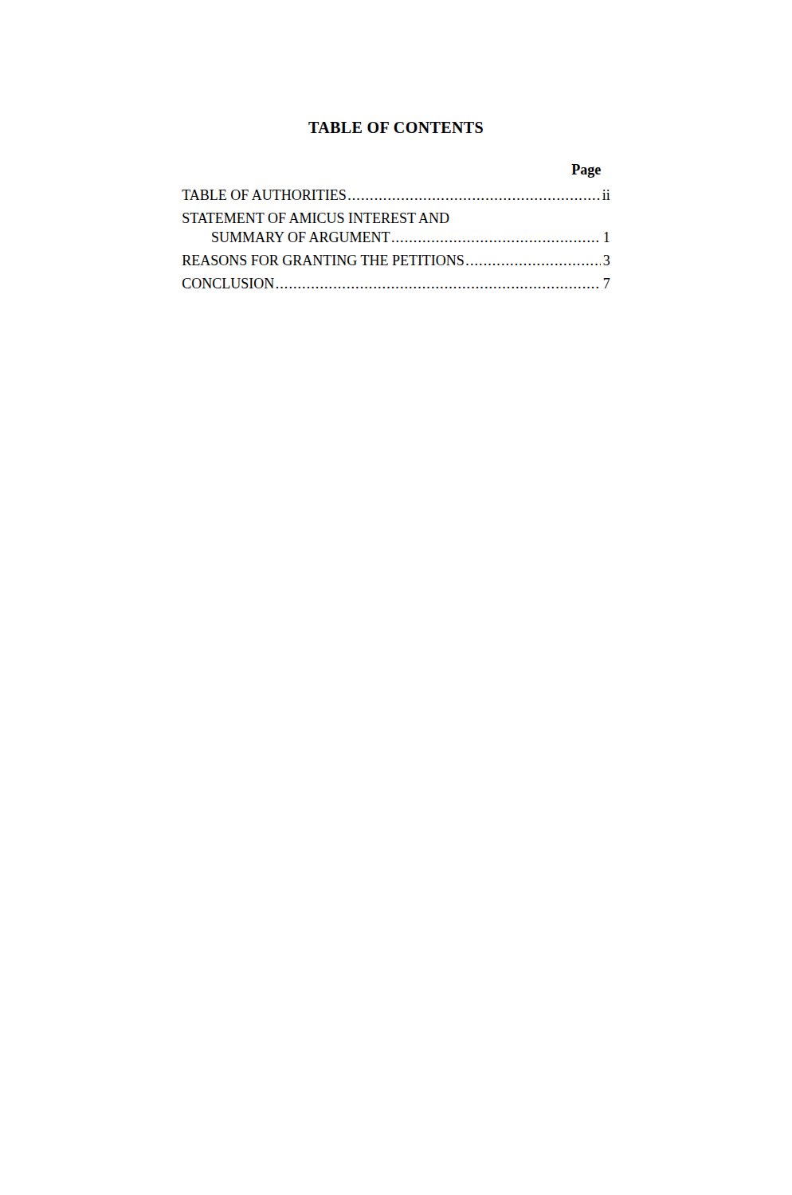TABLE OF CONTENTS
Page
TABLE OF AUTHORITIES ii
STATEMENT OF AMICUS INTEREST AND SUMMARY OF ARGUMENT 1
REASONS FOR GRANTING THE PETITIONS 3
CONCLUSION 7